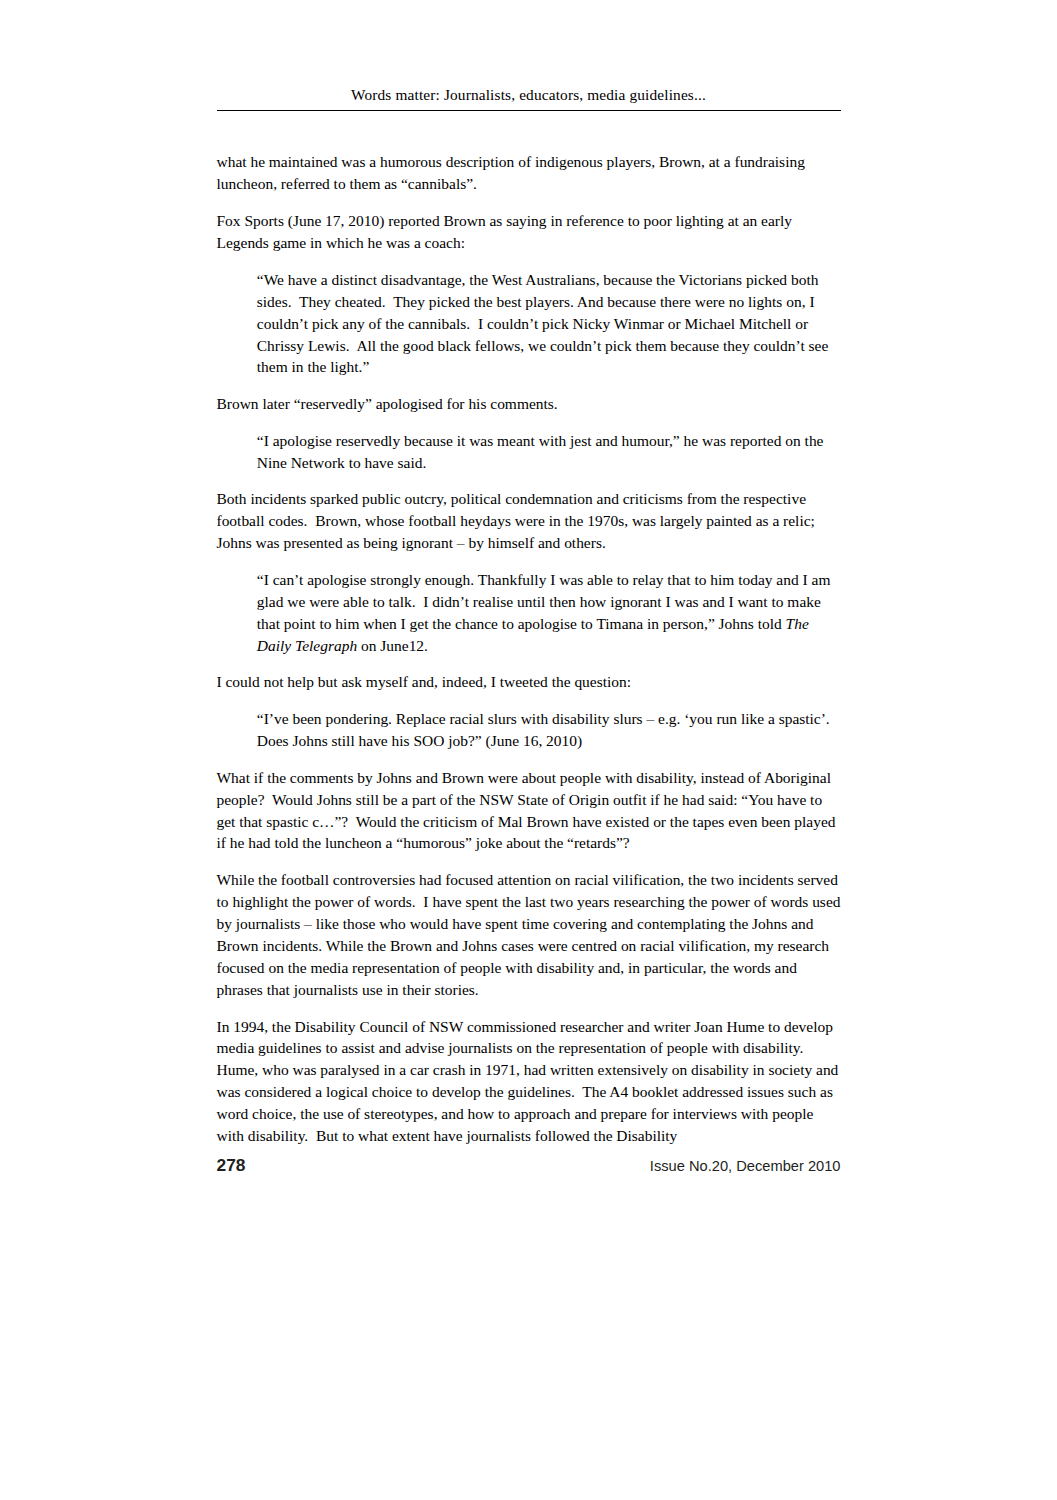Words matter: Journalists, educators, media guidelines...
what he maintained was a humorous description of indigenous players, Brown, at a fundraising luncheon, referred to them as “cannibals”.
Fox Sports (June 17, 2010) reported Brown as saying in reference to poor lighting at an early Legends game in which he was a coach:
“We have a distinct disadvantage, the West Australians, because the Victorians picked both sides. They cheated. They picked the best players. And because there were no lights on, I couldn’t pick any of the cannibals. I couldn’t pick Nicky Winmar or Michael Mitchell or Chrissy Lewis. All the good black fellows, we couldn’t pick them because they couldn’t see them in the light.”
Brown later “reservedly” apologised for his comments.
“I apologise reservedly because it was meant with jest and humour,” he was reported on the Nine Network to have said.
Both incidents sparked public outcry, political condemnation and criticisms from the respective football codes. Brown, whose football heydays were in the 1970s, was largely painted as a relic; Johns was presented as being ignorant – by himself and others.
“I can’t apologise strongly enough. Thankfully I was able to relay that to him today and I am glad we were able to talk. I didn’t realise until then how ignorant I was and I want to make that point to him when I get the chance to apologise to Timana in person,” Johns told The Daily Telegraph on June12.
I could not help but ask myself and, indeed, I tweeted the question:
“I’ve been pondering. Replace racial slurs with disability slurs – e.g. ‘you run like a spastic’. Does Johns still have his SOO job?” (June 16, 2010)
What if the comments by Johns and Brown were about people with disability, instead of Aboriginal people? Would Johns still be a part of the NSW State of Origin outfit if he had said: “You have to get that spastic c…”? Would the criticism of Mal Brown have existed or the tapes even been played if he had told the luncheon a “humorous” joke about the “retards”?
While the football controversies had focused attention on racial vilification, the two incidents served to highlight the power of words. I have spent the last two years researching the power of words used by journalists – like those who would have spent time covering and contemplating the Johns and Brown incidents. While the Brown and Johns cases were centred on racial vilification, my research focused on the media representation of people with disability and, in particular, the words and phrases that journalists use in their stories.
In 1994, the Disability Council of NSW commissioned researcher and writer Joan Hume to develop media guidelines to assist and advise journalists on the representation of people with disability. Hume, who was paralysed in a car crash in 1971, had written extensively on disability in society and was considered a logical choice to develop the guidelines. The A4 booklet addressed issues such as word choice, the use of stereotypes, and how to approach and prepare for interviews with people with disability. But to what extent have journalists followed the Disability
278 Issue No.20, December 2010